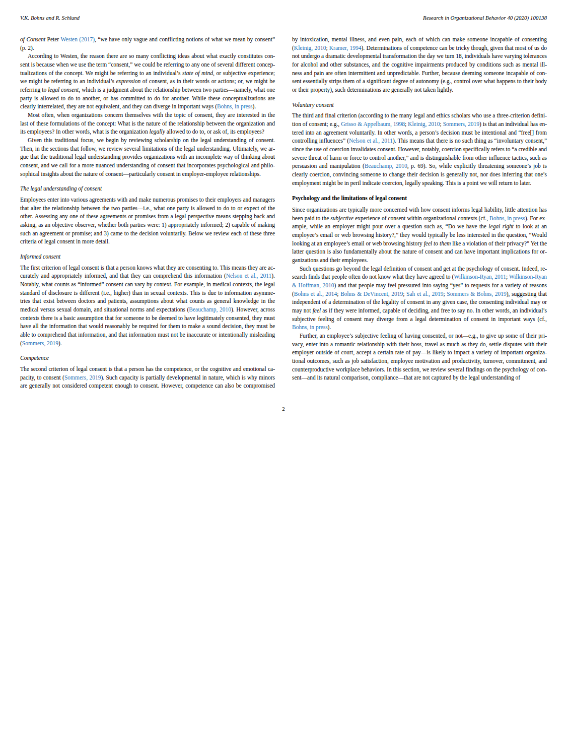V.K. Bohns and R. Schlund
Research in Organizational Behavior 40 (2020) 100138
of Consent Peter Westen (2017), “we have only vague and conflicting notions of what we mean by consent” (p. 2).
According to Westen, the reason there are so many conflicting ideas about what exactly constitutes consent is because when we use the term “consent,” we could be referring to any one of several different conceptualizations of the concept. We might be referring to an individual’s state of mind, or subjective experience; we might be referring to an individual’s expression of consent, as in their words or actions; or, we might be referring to legal consent, which is a judgment about the relationship between two parties—namely, what one party is allowed to do to another, or has committed to do for another. While these conceptualizations are clearly interrelated, they are not equivalent, and they can diverge in important ways (Bohns, in press).
Most often, when organizations concern themselves with the topic of consent, they are interested in the last of these formulations of the concept: What is the nature of the relationship between the organization and its employees? In other words, what is the organization legally allowed to do to, or ask of, its employees?
Given this traditional focus, we begin by reviewing scholarship on the legal understanding of consent. Then, in the sections that follow, we review several limitations of the legal understanding. Ultimately, we argue that the traditional legal understanding provides organizations with an incomplete way of thinking about consent, and we call for a more nuanced understanding of consent that incorporates psychological and philosophical insights about the nature of consent—particularly consent in employer-employee relationships.
The legal understanding of consent
Employees enter into various agreements with and make numerous promises to their employers and managers that alter the relationship between the two parties—i.e., what one party is allowed to do to or expect of the other. Assessing any one of these agreements or promises from a legal perspective means stepping back and asking, as an objective observer, whether both parties were: 1) appropriately informed; 2) capable of making such an agreement or promise; and 3) came to the decision voluntarily. Below we review each of these three criteria of legal consent in more detail.
Informed consent
The first criterion of legal consent is that a person knows what they are consenting to. This means they are accurately and appropriately informed, and that they can comprehend this information (Nelson et al., 2011). Notably, what counts as “informed” consent can vary by context. For example, in medical contexts, the legal standard of disclosure is different (i.e., higher) than in sexual contexts. This is due to information asymmetries that exist between doctors and patients, assumptions about what counts as general knowledge in the medical versus sexual domain, and situational norms and expectations (Beauchamp, 2010). However, across contexts there is a basic assumption that for someone to be deemed to have legitimately consented, they must have all the information that would reasonably be required for them to make a sound decision, they must be able to comprehend that information, and that information must not be inaccurate or intentionally misleading (Sommers, 2019).
Competence
The second criterion of legal consent is that a person has the competence, or the cognitive and emotional capacity, to consent (Sommers, 2019). Such capacity is partially developmental in nature, which is why minors are generally not considered competent enough to consent. However, competence can also be compromised by intoxication, mental illness, and even pain, each of which can make someone incapable of consenting (Kleinig, 2010; Kramer, 1994). Determinations of competence can be tricky though, given that most of us do not undergo a dramatic developmental transformation the day we turn 18, individuals have varying tolerances for alcohol and other substances, and the cognitive impairments produced by conditions such as mental illness and pain are often intermittent and unpredictable. Further, because deeming someone incapable of consent essentially strips them of a significant degree of autonomy (e.g., control over what happens to their body or their property), such determinations are generally not taken lightly.
Voluntary consent
The third and final criterion (according to the many legal and ethics scholars who use a three-criterion definition of consent; e.g., Grisso & Appelbaum, 1998; Kleinig, 2010; Sommers, 2019) is that an individual has entered into an agreement voluntarily. In other words, a person’s decision must be intentional and “free[] from controlling influences” (Nelson et al., 2011). This means that there is no such thing as “involuntary consent,” since the use of coercion invalidates consent. However, notably, coercion specifically refers to “a credible and severe threat of harm or force to control another,” and is distinguishable from other influence tactics, such as persuasion and manipulation (Beauchamp, 2010, p. 69). So, while explicitly threatening someone’s job is clearly coercion, convincing someone to change their decision is generally not, nor does inferring that one’s employment might be in peril indicate coercion, legally speaking. This is a point we will return to later.
Psychology and the limitations of legal consent
Since organizations are typically more concerned with how consent informs legal liability, little attention has been paid to the subjective experience of consent within organizational contexts (cf., Bohns, in press). For example, while an employer might pour over a question such as, “Do we have the legal right to look at an employee’s email or web browsing history?,” they would typically be less interested in the question, “Would looking at an employee’s email or web browsing history feel to them like a violation of their privacy?” Yet the latter question is also fundamentally about the nature of consent and can have important implications for organizations and their employees.
Such questions go beyond the legal definition of consent and get at the psychology of consent. Indeed, research finds that people often do not know what they have agreed to (Wilkinson-Ryan, 2011; Wilkinson-Ryan & Hoffman, 2010) and that people may feel pressured into saying “yes” to requests for a variety of reasons (Bohns et al., 2014; Bohns & DeVincent, 2019; Sah et al., 2019; Sommers & Bohns, 2019), suggesting that independent of a determination of the legality of consent in any given case, the consenting individual may or may not feel as if they were informed, capable of deciding, and free to say no. In other words, an individual’s subjective feeling of consent may diverge from a legal determination of consent in important ways (cf., Bohns, in press).
Further, an employee’s subjective feeling of having consented, or not—e.g., to give up some of their privacy, enter into a romantic relationship with their boss, travel as much as they do, settle disputes with their employer outside of court, accept a certain rate of pay—is likely to impact a variety of important organizational outcomes, such as job satisfaction, employee motivation and productivity, turnover, commitment, and counterproductive workplace behaviors. In this section, we review several findings on the psychology of consent—and its natural comparison, compliance—that are not captured by the legal understanding of
2